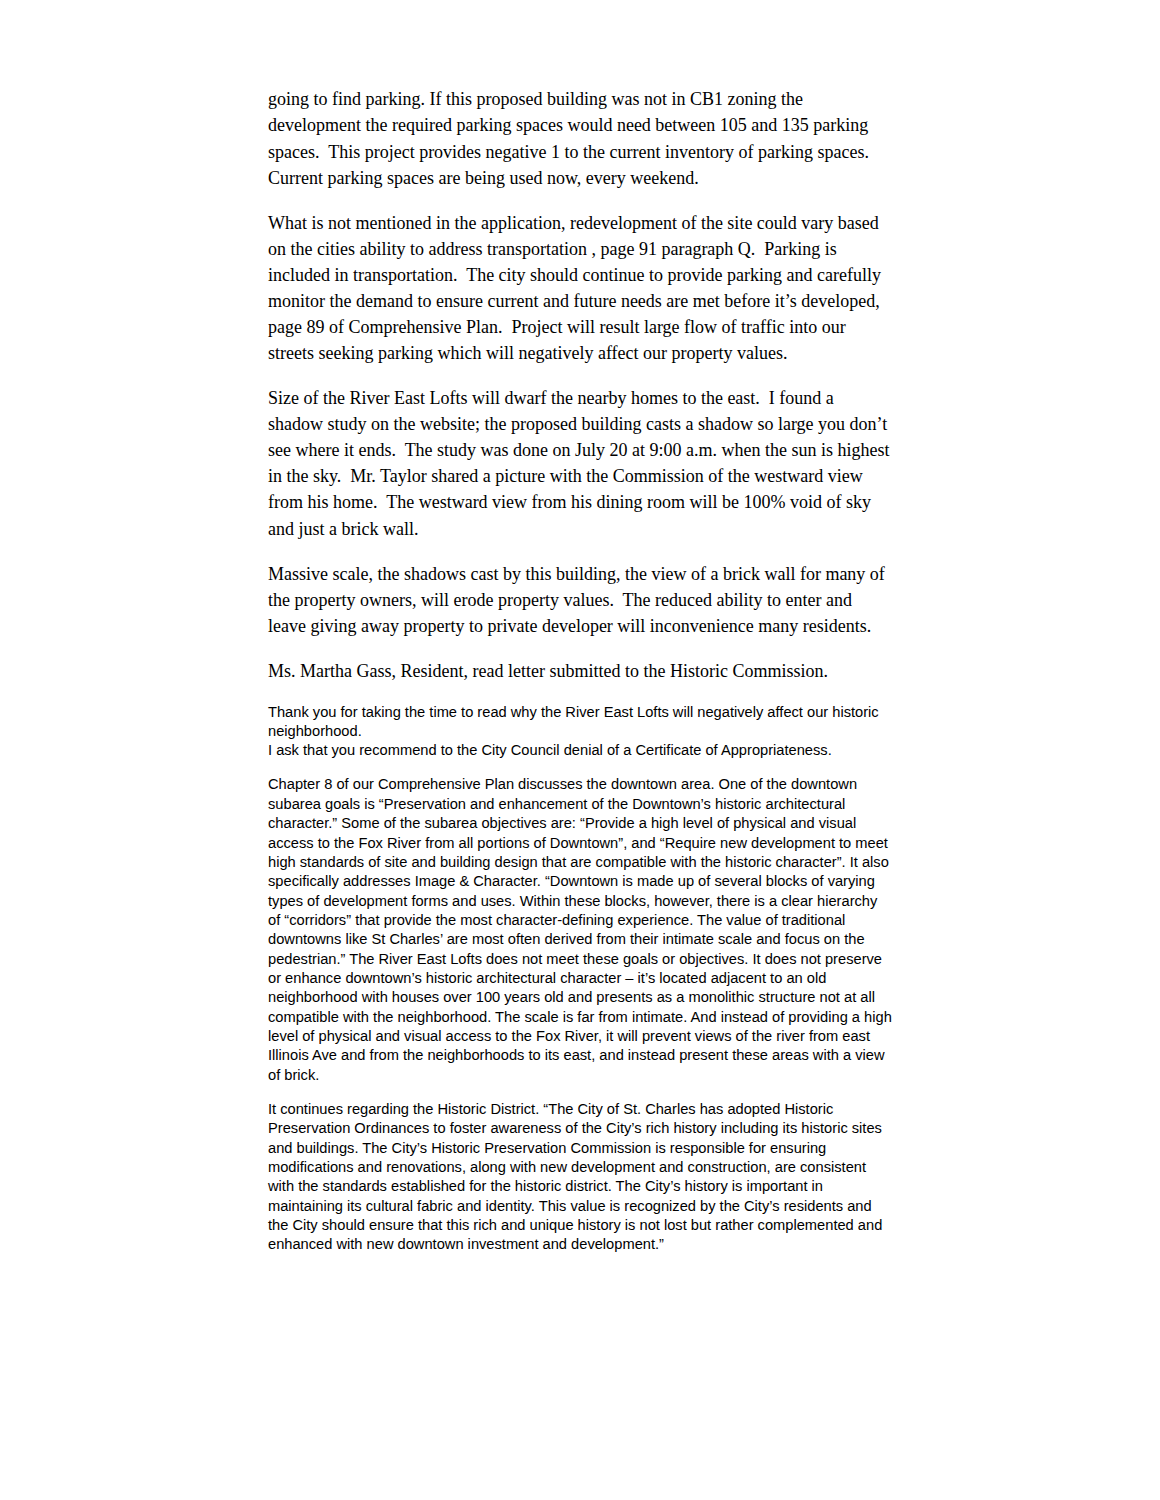going to find parking. If this proposed building was not in CB1 zoning the development the required parking spaces would need between 105 and 135 parking spaces. This project provides negative 1 to the current inventory of parking spaces. Current parking spaces are being used now, every weekend.
What is not mentioned in the application, redevelopment of the site could vary based on the cities ability to address transportation , page 91 paragraph Q. Parking is included in transportation. The city should continue to provide parking and carefully monitor the demand to ensure current and future needs are met before it’s developed, page 89 of Comprehensive Plan. Project will result large flow of traffic into our streets seeking parking which will negatively affect our property values.
Size of the River East Lofts will dwarf the nearby homes to the east. I found a shadow study on the website; the proposed building casts a shadow so large you don’t see where it ends. The study was done on July 20 at 9:00 a.m. when the sun is highest in the sky. Mr. Taylor shared a picture with the Commission of the westward view from his home. The westward view from his dining room will be 100% void of sky and just a brick wall.
Massive scale, the shadows cast by this building, the view of a brick wall for many of the property owners, will erode property values. The reduced ability to enter and leave giving away property to private developer will inconvenience many residents.
Ms. Martha Gass, Resident, read letter submitted to the Historic Commission.
Thank you for taking the time to read why the River East Lofts will negatively affect our historic neighborhood.
I ask that you recommend to the City Council denial of a Certificate of Appropriateness.
Chapter 8 of our Comprehensive Plan discusses the downtown area. One of the downtown subarea goals is “Preservation and enhancement of the Downtown’s historic architectural character.” Some of the subarea objectives are: “Provide a high level of physical and visual access to the Fox River from all portions of Downtown”, and “Require new development to meet high standards of site and building design that are compatible with the historic character”. It also specifically addresses Image & Character. “Downtown is made up of several blocks of varying types of development forms and uses. Within these blocks, however, there is a clear hierarchy of “corridors” that provide the most character-defining experience. The value of traditional downtowns like St Charles’ are most often derived from their intimate scale and focus on the pedestrian.” The River East Lofts does not meet these goals or objectives. It does not preserve or enhance downtown’s historic architectural character – it’s located adjacent to an old neighborhood with houses over 100 years old and presents as a monolithic structure not at all compatible with the neighborhood. The scale is far from intimate. And instead of providing a high level of physical and visual access to the Fox River, it will prevent views of the river from east Illinois Ave and from the neighborhoods to its east, and instead present these areas with a view of brick.
It continues regarding the Historic District. “The City of St. Charles has adopted Historic Preservation Ordinances to foster awareness of the City’s rich history including its historic sites and buildings. The City’s Historic Preservation Commission is responsible for ensuring modifications and renovations, along with new development and construction, are consistent with the standards established for the historic district. The City’s history is important in maintaining its cultural fabric and identity. This value is recognized by the City’s residents and the City should ensure that this rich and unique history is not lost but rather complemented and enhanced with new downtown investment and development.”